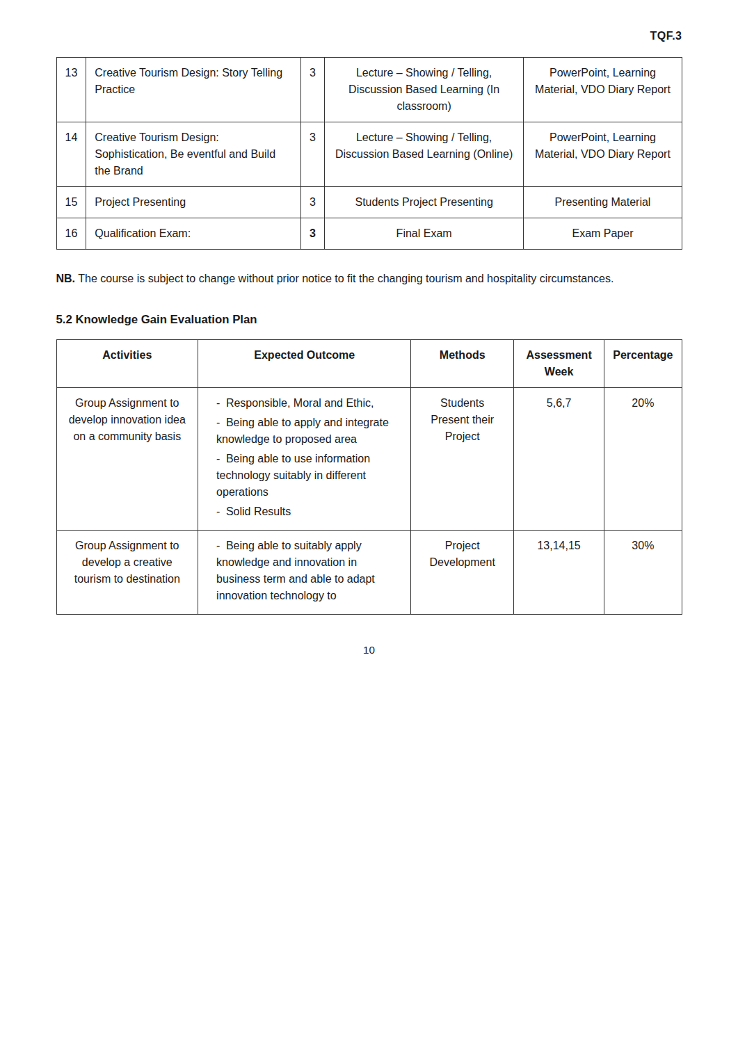TQF.3
| 13 | Creative Tourism Design: Story Telling Practice | 3 | Lecture – Showing / Telling, Discussion Based Learning (In classroom) | PowerPoint, Learning Material, VDO Diary Report |
| 14 | Creative Tourism Design: Sophistication, Be eventful and Build the Brand | 3 | Lecture – Showing / Telling, Discussion Based Learning (Online) | PowerPoint, Learning Material, VDO Diary Report |
| 15 | Project Presenting | 3 | Students Project Presenting | Presenting Material |
| 16 | Qualification Exam: | 3 | Final Exam | Exam Paper |
NB. The course is subject to change without prior notice to fit the changing tourism and hospitality circumstances.
5.2 Knowledge Gain Evaluation Plan
| Activities | Expected Outcome | Methods | Assessment Week | Percentage |
| --- | --- | --- | --- | --- |
| Group Assignment to develop innovation idea on a community basis | Responsible, Moral and Ethic, Being able to apply and integrate knowledge to proposed area Being able to use information technology suitably in different operations Solid Results | Students Present their Project | 5,6,7 | 20% |
| Group Assignment to develop a creative tourism to destination | Being able to suitably apply knowledge and innovation in business term and able to adapt innovation technology to | Project Development | 13,14,15 | 30% |
10